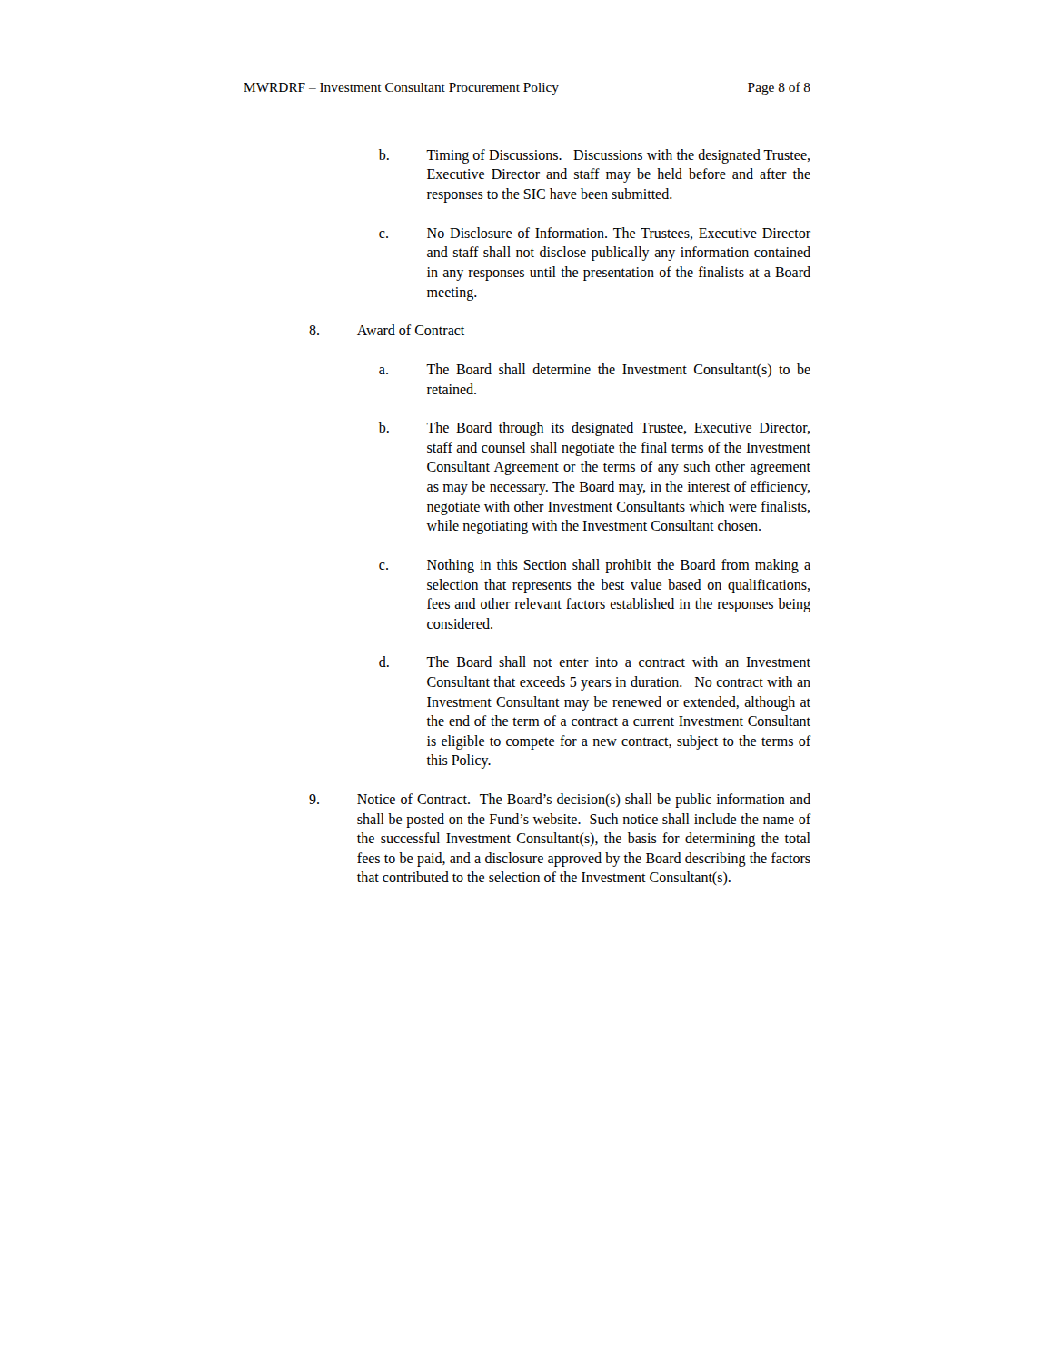MWRDRF – Investment Consultant Procurement Policy Page 8 of 8
b. Timing of Discussions. Discussions with the designated Trustee, Executive Director and staff may be held before and after the responses to the SIC have been submitted.
c. No Disclosure of Information. The Trustees, Executive Director and staff shall not disclose publically any information contained in any responses until the presentation of the finalists at a Board meeting.
8. Award of Contract
a. The Board shall determine the Investment Consultant(s) to be retained.
b. The Board through its designated Trustee, Executive Director, staff and counsel shall negotiate the final terms of the Investment Consultant Agreement or the terms of any such other agreement as may be necessary. The Board may, in the interest of efficiency, negotiate with other Investment Consultants which were finalists, while negotiating with the Investment Consultant chosen.
c. Nothing in this Section shall prohibit the Board from making a selection that represents the best value based on qualifications, fees and other relevant factors established in the responses being considered.
d. The Board shall not enter into a contract with an Investment Consultant that exceeds 5 years in duration. No contract with an Investment Consultant may be renewed or extended, although at the end of the term of a contract a current Investment Consultant is eligible to compete for a new contract, subject to the terms of this Policy.
9. Notice of Contract. The Board’s decision(s) shall be public information and shall be posted on the Fund’s website. Such notice shall include the name of the successful Investment Consultant(s), the basis for determining the total fees to be paid, and a disclosure approved by the Board describing the factors that contributed to the selection of the Investment Consultant(s).